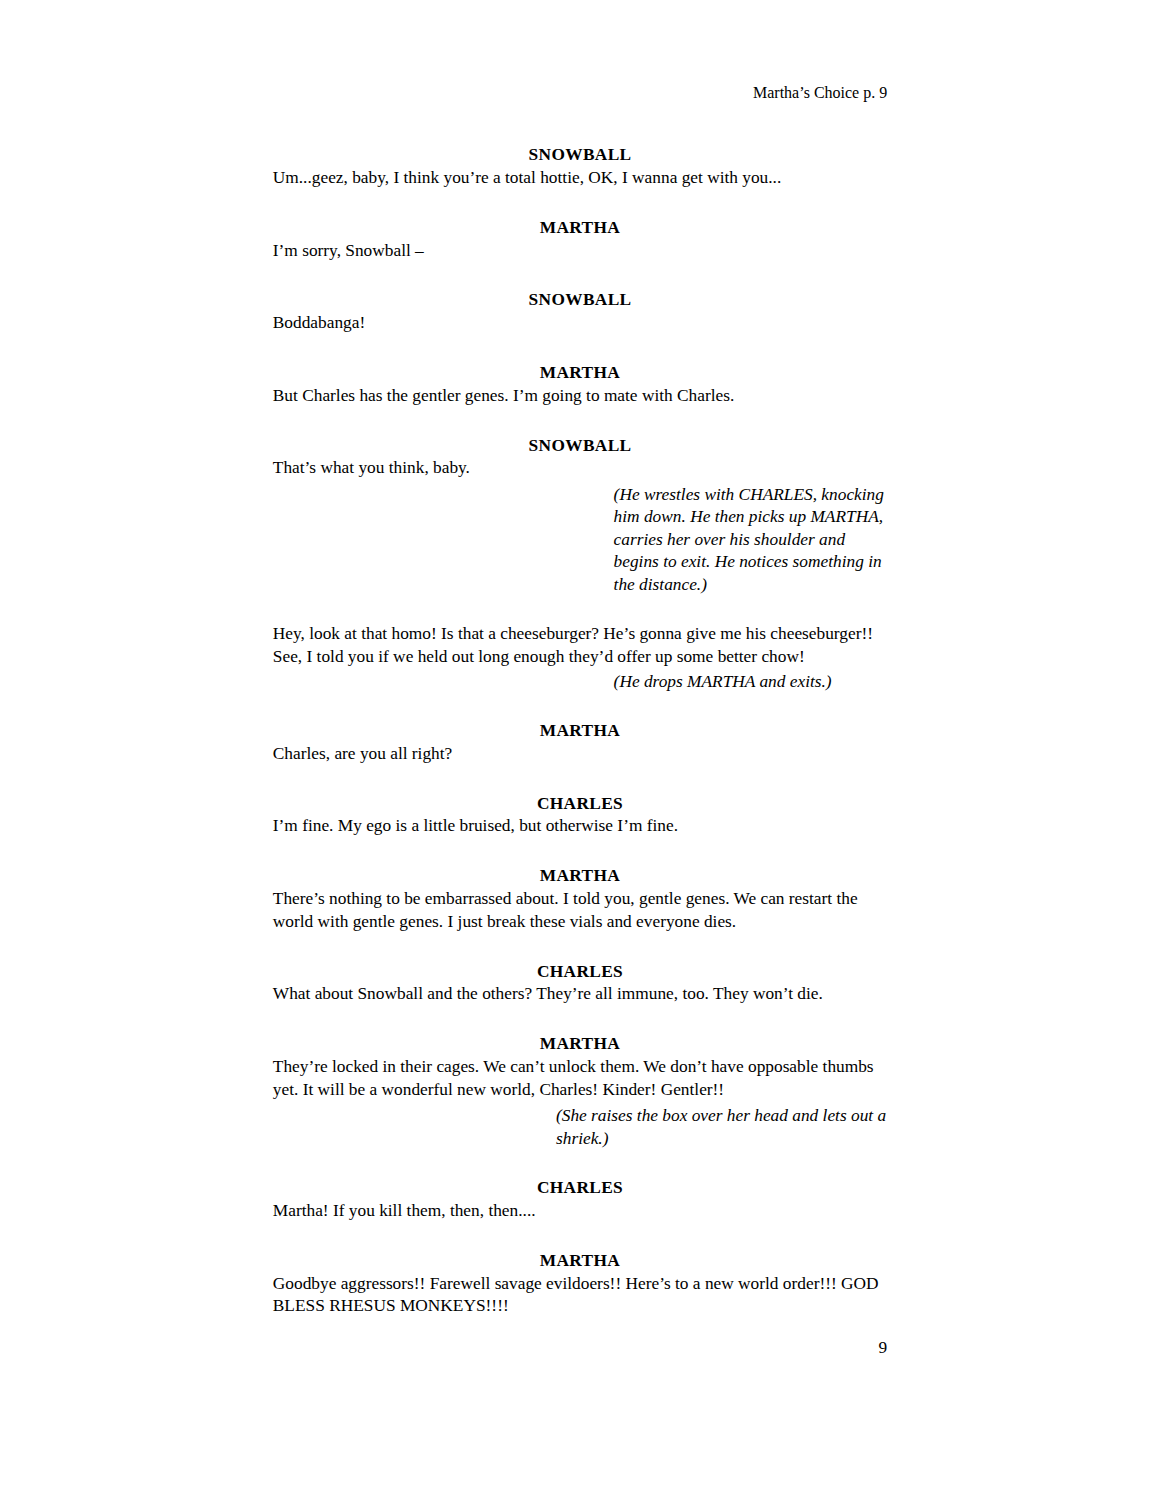Martha’s Choice p. 9
SNOWBALL
Um...geez, baby, I think you’re a total hottie, OK, I wanna get with you...
MARTHA
I’m sorry, Snowball –
SNOWBALL
Boddabanga!
MARTHA
But Charles has the gentler genes. I’m going to mate with Charles.
SNOWBALL
That’s what you think, baby.
(He wrestles with CHARLES, knocking him down. He then picks up MARTHA, carries her over his shoulder and begins to exit. He notices something in the distance.)
Hey, look at that homo! Is that a cheeseburger? He’s gonna give me his cheeseburger!! See, I told you if we held out long enough they’d offer up some better chow!
(He drops MARTHA and exits.)
MARTHA
Charles, are you all right?
CHARLES
I’m fine. My ego is a little bruised, but otherwise I’m fine.
MARTHA
There’s nothing to be embarrassed about. I told you, gentle genes. We can restart the world with gentle genes. I just break these vials and everyone dies.
CHARLES
What about Snowball and the others? They’re all immune, too. They won’t die.
MARTHA
They’re locked in their cages. We can’t unlock them. We don’t have opposable thumbs yet. It will be a wonderful new world, Charles! Kinder! Gentler!!
(She raises the box over her head and lets out a shriek.)
CHARLES
Martha! If you kill them, then, then....
MARTHA
Goodbye aggressors!! Farewell savage evildoers!! Here’s to a new world order!!! GOD BLESS RHESUS MONKEYS!!!!
9